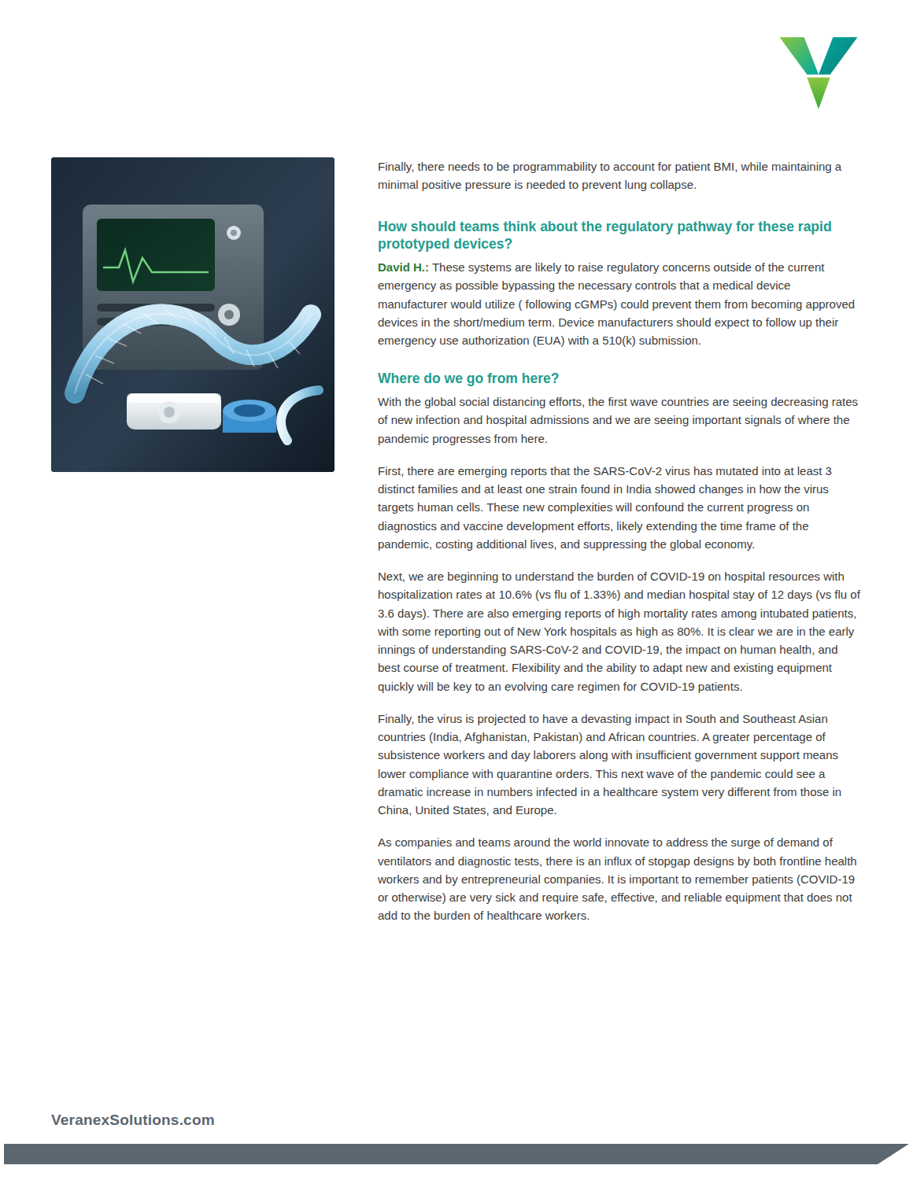Finally, there needs to be programmability to account for patient BMI, while maintaining a minimal positive pressure is needed to prevent lung collapse.
How should teams think about the regulatory pathway for these rapid prototyped devices?
David H.: These systems are likely to raise regulatory concerns outside of the current emergency as possible bypassing the necessary controls that a medical device manufacturer would utilize ( following cGMPs) could prevent them from becoming approved devices in the short/medium term. Device manufacturers should expect to follow up their emergency use authorization (EUA) with a 510(k) submission.
Where do we go from here?
With the global social distancing efforts, the first wave countries are seeing decreasing rates of new infection and hospital admissions and we are seeing important signals of where the pandemic progresses from here.
First, there are emerging reports that the SARS-CoV-2 virus has mutated into at least 3 distinct families and at least one strain found in India showed changes in how the virus targets human cells. These new complexities will confound the current progress on diagnostics and vaccine development efforts, likely extending the time frame of the pandemic, costing additional lives, and suppressing the global economy.
Next, we are beginning to understand the burden of COVID-19 on hospital resources with hospitalization rates at 10.6% (vs flu of 1.33%) and median hospital stay of 12 days (vs flu of 3.6 days). There are also emerging reports of high mortality rates among intubated patients, with some reporting out of New York hospitals as high as 80%. It is clear we are in the early innings of understanding SARS-CoV-2 and COVID-19, the impact on human health, and best course of treatment. Flexibility and the ability to adapt new and existing equipment quickly will be key to an evolving care regimen for COVID-19 patients.
Finally, the virus is projected to have a devasting impact in South and Southeast Asian countries (India, Afghanistan, Pakistan) and African countries. A greater percentage of subsistence workers and day laborers along with insufficient government support means lower compliance with quarantine orders. This next wave of the pandemic could see a dramatic increase in numbers infected in a healthcare system very different from those in China, United States, and Europe.
As companies and teams around the world innovate to address the surge of demand of ventilators and diagnostic tests, there is an influx of stopgap designs by both frontline health workers and by entrepreneurial companies. It is important to remember patients (COVID-19 or otherwise) are very sick and require safe, effective, and reliable equipment that does not add to the burden of healthcare workers.
VeranexSolutions.com
4